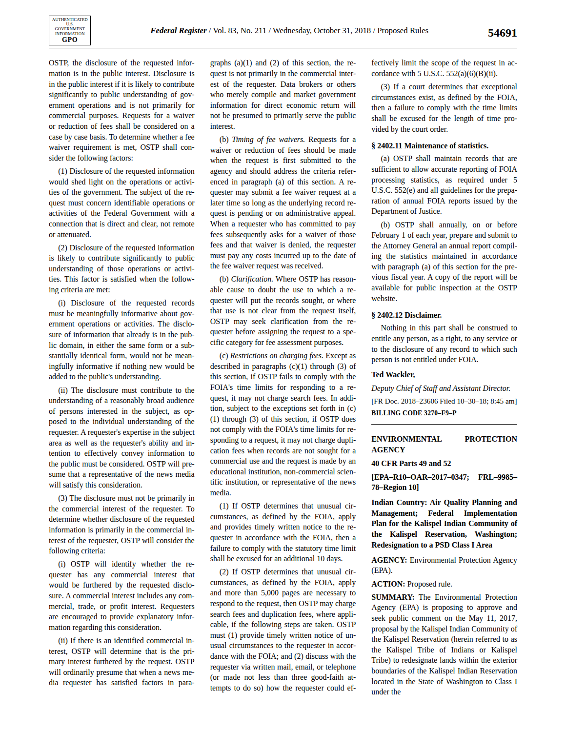AUTHENTICATED
U.S. GOVERNMENT
INFORMATION
GPO
Federal Register / Vol. 83, No. 211 / Wednesday, October 31, 2018 / Proposed Rules
54691
OSTP, the disclosure of the requested information is in the public interest. Disclosure is in the public interest if it is likely to contribute significantly to public understanding of government operations and is not primarily for commercial purposes. Requests for a waiver or reduction of fees shall be considered on a case by case basis. To determine whether a fee waiver requirement is met, OSTP shall consider the following factors:
(1) Disclosure of the requested information would shed light on the operations or activities of the government. The subject of the request must concern identifiable operations or activities of the Federal Government with a connection that is direct and clear, not remote or attenuated.
(2) Disclosure of the requested information is likely to contribute significantly to public understanding of those operations or activities. This factor is satisfied when the following criteria are met:
(i) Disclosure of the requested records must be meaningfully informative about government operations or activities. The disclosure of information that already is in the public domain, in either the same form or a substantially identical form, would not be meaningfully informative if nothing new would be added to the public's understanding.
(ii) The disclosure must contribute to the understanding of a reasonably broad audience of persons interested in the subject, as opposed to the individual understanding of the requester. A requester's expertise in the subject area as well as the requester's ability and intention to effectively convey information to the public must be considered. OSTP will presume that a representative of the news media will satisfy this consideration.
(3) The disclosure must not be primarily in the commercial interest of the requester. To determine whether disclosure of the requested information is primarily in the commercial interest of the requester, OSTP will consider the following criteria:
(i) OSTP will identify whether the requester has any commercial interest that would be furthered by the requested disclosure. A commercial interest includes any commercial, trade, or profit interest. Requesters are encouraged to provide explanatory information regarding this consideration.
(ii) If there is an identified commercial interest, OSTP will determine that is the primary interest furthered by the request. OSTP will ordinarily presume that when a news media requester has satisfied factors in paragraphs (a)(1) and (2) of this section, the request is not primarily in the commercial interest of the requester. Data brokers or others who merely compile and market government information for direct economic return will not be presumed to primarily serve the public interest.
(b) Timing of fee waivers. Requests for a waiver or reduction of fees should be made when the request is first submitted to the agency and should address the criteria referenced in paragraph (a) of this section. A requester may submit a fee waiver request at a later time so long as the underlying record request is pending or on administrative appeal. When a requester who has committed to pay fees subsequently asks for a waiver of those fees and that waiver is denied, the requester must pay any costs incurred up to the date of the fee waiver request was received.
(b) Clarification. Where OSTP has reasonable cause to doubt the use to which a requester will put the records sought, or where that use is not clear from the request itself, OSTP may seek clarification from the requester before assigning the request to a specific category for fee assessment purposes.
(c) Restrictions on charging fees. Except as described in paragraphs (c)(1) through (3) of this section, if OSTP fails to comply with the FOIA's time limits for responding to a request, it may not charge search fees. In addition, subject to the exceptions set forth in (c)(1) through (3) of this section, if OSTP does not comply with the FOIA's time limits for responding to a request, it may not charge duplication fees when records are not sought for a commercial use and the request is made by an educational institution, non-commercial scientific institution, or representative of the news media.
(1) If OSTP determines that unusual circumstances, as defined by the FOIA, apply and provides timely written notice to the requester in accordance with the FOIA, then a failure to comply with the statutory time limit shall be excused for an additional 10 days.
(2) If OSTP determines that unusual circumstances, as defined by the FOIA, apply and more than 5,000 pages are necessary to respond to the request, then OSTP may charge search fees and duplication fees, where applicable, if the following steps are taken. OSTP must (1) provide timely written notice of unusual circumstances to the requester in accordance with the FOIA; and (2) discuss with the requester via written mail, email, or telephone (or made not less than three good-faith attempts to do so) how the requester could effectively limit the scope of the request in accordance with 5 U.S.C. 552(a)(6)(B)(ii).
(3) If a court determines that exceptional circumstances exist, as defined by the FOIA, then a failure to comply with the time limits shall be excused for the length of time provided by the court order.
§ 2402.11 Maintenance of statistics.
(a) OSTP shall maintain records that are sufficient to allow accurate reporting of FOIA processing statistics, as required under 5 U.S.C. 552(e) and all guidelines for the preparation of annual FOIA reports issued by the Department of Justice.
(b) OSTP shall annually, on or before February 1 of each year, prepare and submit to the Attorney General an annual report compiling the statistics maintained in accordance with paragraph (a) of this section for the previous fiscal year. A copy of the report will be available for public inspection at the OSTP website.
§ 2402.12 Disclaimer.
Nothing in this part shall be construed to entitle any person, as a right, to any service or to the disclosure of any record to which such person is not entitled under FOIA.
Ted Wackler,
Deputy Chief of Staff and Assistant Director.
[FR Doc. 2018–23606 Filed 10–30–18; 8:45 am]
BILLING CODE 3270–F9–P
Environmental Protection Agency
40 CFR Parts 49 and 52
[EPA–R10–OAR–2017–0347; FRL–9985–78–Region 10]
Indian Country: Air Quality Planning and Management; Federal Implementation Plan for the Kalispel Indian Community of the Kalispel Reservation, Washington; Redesignation to a PSD Class I Area
AGENCY: Environmental Protection Agency (EPA).
ACTION: Proposed rule.
SUMMARY: The Environmental Protection Agency (EPA) is proposing to approve and seek public comment on the May 11, 2017, proposal by the Kalispel Indian Community of the Kalispel Reservation (herein referred to as the Kalispel Tribe of Indians or Kalispel Tribe) to redesignate lands within the exterior boundaries of the Kalispel Indian Reservation located in the State of Washington to Class I under the